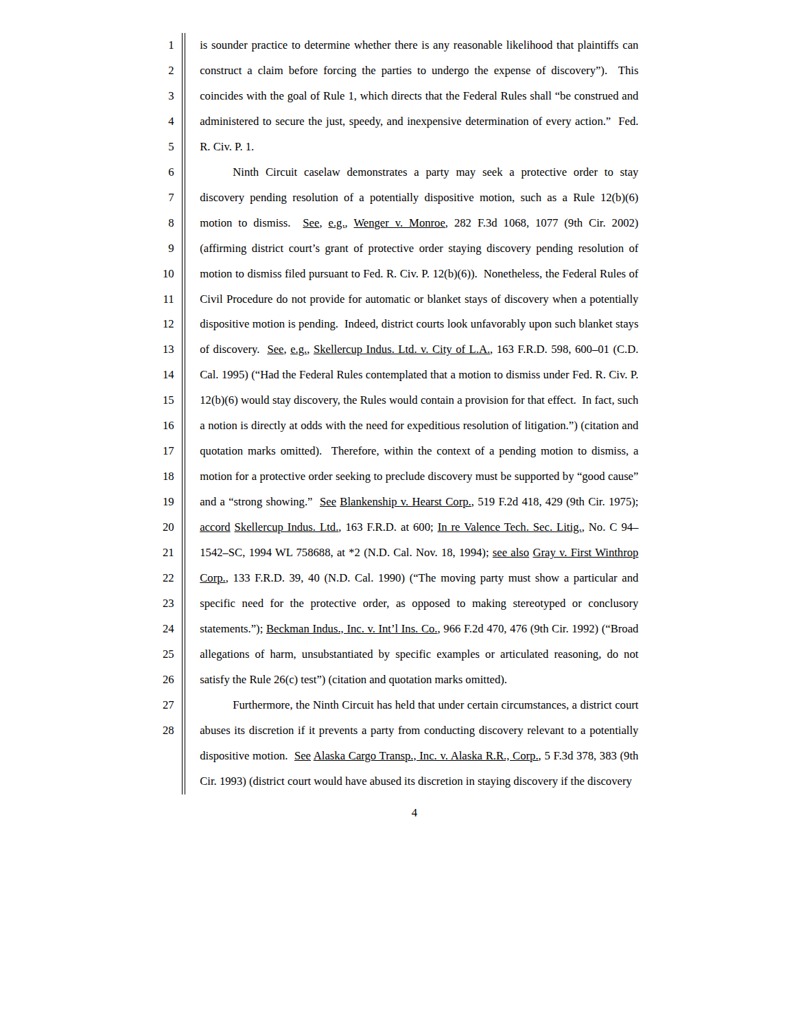1
2
3
4
5
6
7
8
9
10
11
12
13
14
15
16
17
18
19
20
21
22
23
24
25
26
27
28
is sounder practice to determine whether there is any reasonable likelihood that plaintiffs can construct a claim before forcing the parties to undergo the expense of discovery”). This coincides with the goal of Rule 1, which directs that the Federal Rules shall “be construed and administered to secure the just, speedy, and inexpensive determination of every action.” Fed. R. Civ. P. 1.
Ninth Circuit caselaw demonstrates a party may seek a protective order to stay discovery pending resolution of a potentially dispositive motion, such as a Rule 12(b)(6) motion to dismiss. See, e.g., Wenger v. Monroe, 282 F.3d 1068, 1077 (9th Cir. 2002) (affirming district court’s grant of protective order staying discovery pending resolution of motion to dismiss filed pursuant to Fed. R. Civ. P. 12(b)(6)). Nonetheless, the Federal Rules of Civil Procedure do not provide for automatic or blanket stays of discovery when a potentially dispositive motion is pending. Indeed, district courts look unfavorably upon such blanket stays of discovery. See, e.g., Skellercup Indus. Ltd. v. City of L.A., 163 F.R.D. 598, 600–01 (C.D. Cal. 1995) (“Had the Federal Rules contemplated that a motion to dismiss under Fed. R. Civ. P. 12(b)(6) would stay discovery, the Rules would contain a provision for that effect. In fact, such a notion is directly at odds with the need for expeditious resolution of litigation.”) (citation and quotation marks omitted). Therefore, within the context of a pending motion to dismiss, a motion for a protective order seeking to preclude discovery must be supported by “good cause” and a “strong showing.” See Blankenship v. Hearst Corp., 519 F.2d 418, 429 (9th Cir. 1975); accord Skellercup Indus. Ltd., 163 F.R.D. at 600; In re Valence Tech. Sec. Litig., No. C 94–1542–SC, 1994 WL 758688, at *2 (N.D. Cal. Nov. 18, 1994); see also Gray v. First Winthrop Corp., 133 F.R.D. 39, 40 (N.D. Cal. 1990) (“The moving party must show a particular and specific need for the protective order, as opposed to making stereotyped or conclusory statements.”); Beckman Indus., Inc. v. Int’l Ins. Co., 966 F.2d 470, 476 (9th Cir. 1992) (“Broad allegations of harm, unsubstantiated by specific examples or articulated reasoning, do not satisfy the Rule 26(c) test”) (citation and quotation marks omitted).
Furthermore, the Ninth Circuit has held that under certain circumstances, a district court abuses its discretion if it prevents a party from conducting discovery relevant to a potentially dispositive motion. See Alaska Cargo Transp., Inc. v. Alaska R.R., Corp., 5 F.3d 378, 383 (9th Cir. 1993) (district court would have abused its discretion in staying discovery if the discovery
4